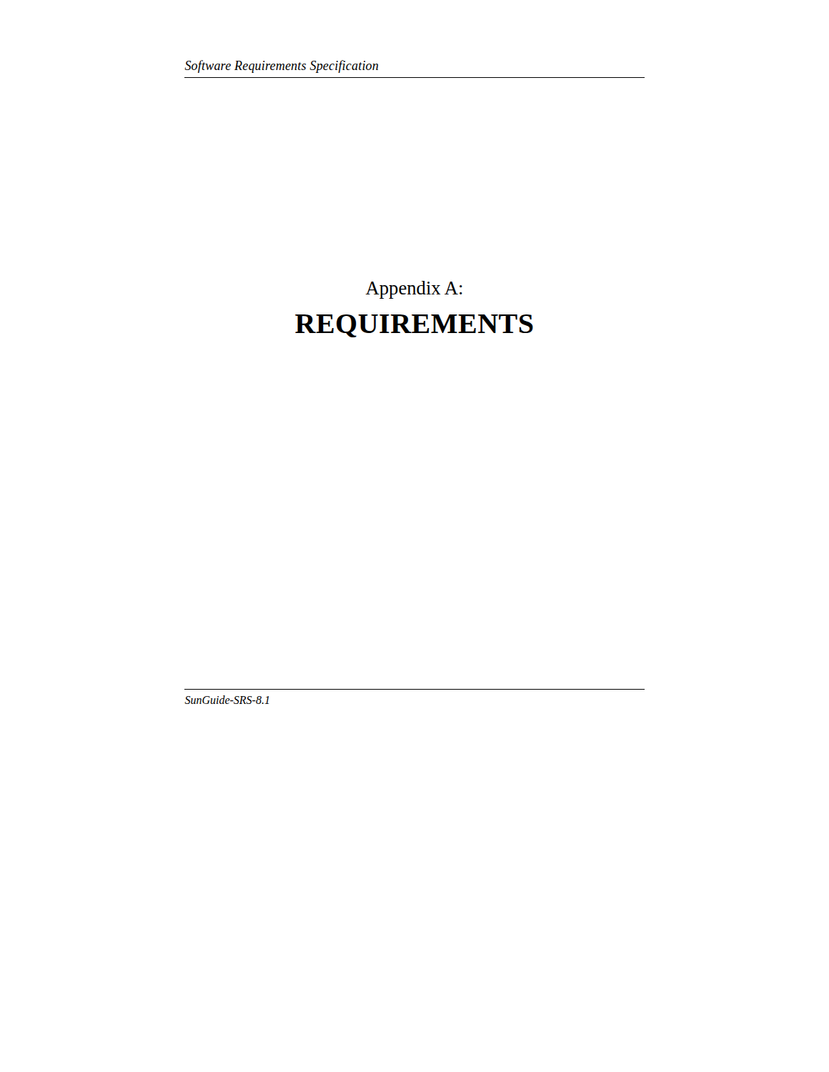Software Requirements Specification
Appendix A:
REQUIREMENTS
SunGuide-SRS-8.1